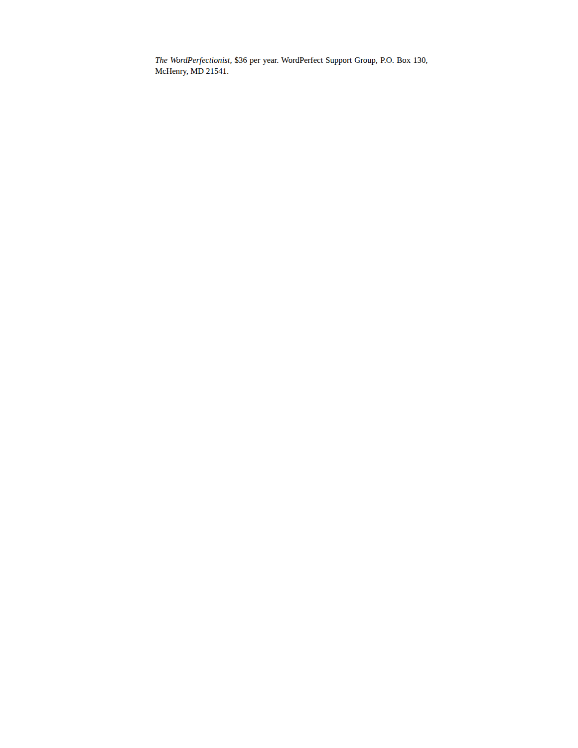The WordPerfectionist, $36 per year. WordPerfect Support Group, P.O. Box 130, McHenry, MD 21541.